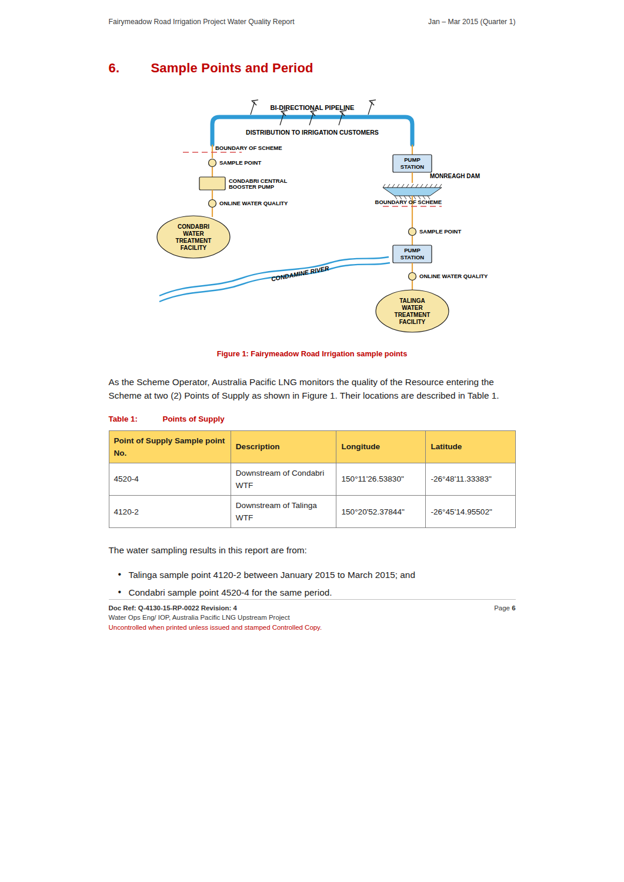Fairymeadow Road Irrigation Project Water Quality Report
Jan – Mar 2015 (Quarter 1)
6. Sample Points and Period
BI-DIRECTIONAL PIPELINE DISTRIBUTION TO IRRIGATION CUSTOMERS BOUNDARY OF SCHEME SAMPLE POINT CONDABRI CENTRAL BOOSTER PUMP ONLINE WATER QUALITY CONDABRI WATER TREATMENT FACILITY PUMP STATION MONREAGH DAM BOUNDARY OF SCHEME SAMPLE POINT PUMP STATION ONLINE WATER QUALITY TALINGA WATER TREATMENT FACILITY CONDAMINE RIVER
Figure 1: Fairymeadow Road Irrigation sample points
As the Scheme Operator, Australia Pacific LNG monitors the quality of the Resource entering the Scheme at two (2) Points of Supply as shown in Figure 1. Their locations are described in Table 1.
Table 1: Points of Supply
| Point of Supply Sample point No. | Description | Longitude | Latitude |
| --- | --- | --- | --- |
| 4520-4 | Downstream of Condabri WTF | 150°11'26.53830" | -26°48'11.33383" |
| 4120-2 | Downstream of Talinga WTF | 150°20'52.37844" | -26°45'14.95502" |
The water sampling results in this report are from:
Talinga sample point 4120-2 between January 2015 to March 2015; and
Condabri sample point 4520-4 for the same period.
Doc Ref: Q-4130-15-RP-0022 Revision: 4
Water Ops Eng/ IOP, Australia Pacific LNG Upstream Project
Uncontrolled when printed unless issued and stamped Controlled Copy.
Page 6